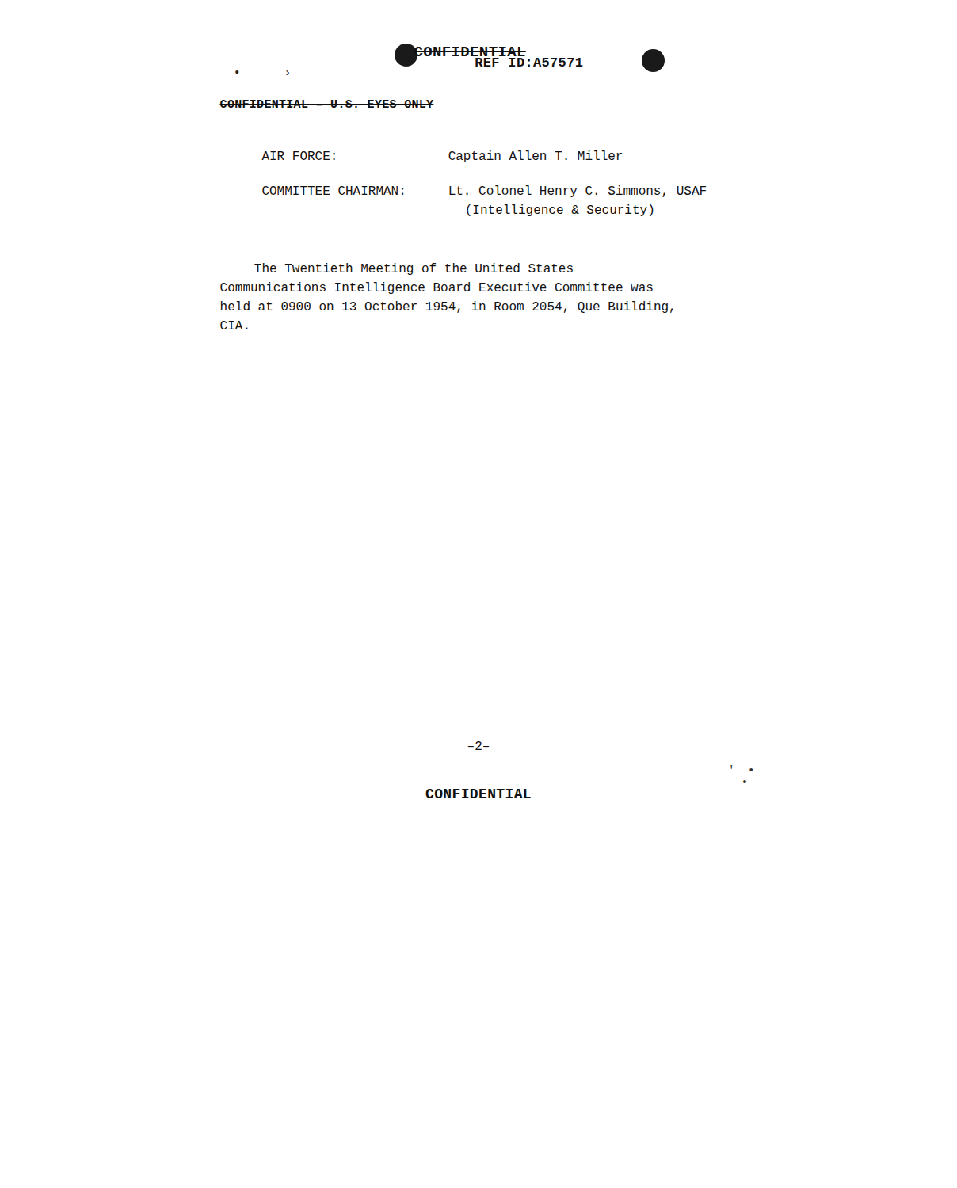• ›
CONFIDENTIAL
REF ID:A57571
CONFIDENTIAL – U.S. EYES ONLY
| AIR FORCE: | Captain Allen T. Miller |
| COMMITTEE CHAIRMAN: | Lt. Colonel Henry C. Simmons, USAF (Intelligence & Security) |
The Twentieth Meeting of the United States Communications Intelligence Board Executive Committee was held at 0900 on 13 October 1954, in Room 2054, Que Building, CIA.
–2–
′ • •
CONFIDENTIAL